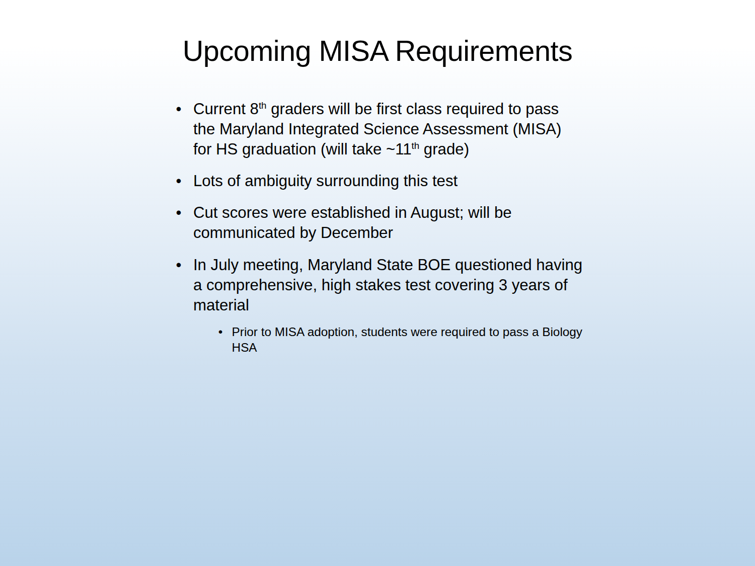Upcoming MISA Requirements
Current 8th graders will be first class required to pass the Maryland Integrated Science Assessment (MISA) for HS graduation (will take ~11th grade)
Lots of ambiguity surrounding this test
Cut scores were established in August; will be communicated by December
In July meeting, Maryland State BOE questioned having a comprehensive, high stakes test covering 3 years of material
Prior to MISA adoption, students were required to pass a Biology HSA